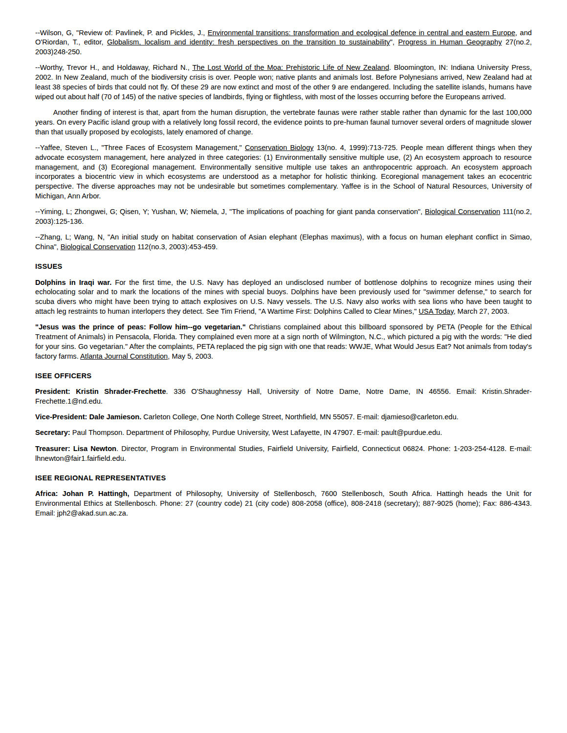--Wilson, G, "Review of: Pavlinek, P. and Pickles, J., Environmental transitions: transformation and ecological defence in central and eastern Europe, and O'Riordan, T., editor, Globalism, localism and identity: fresh perspectives on the transition to sustainability", Progress in Human Geography 27(no.2, 2003)248-250.
--Worthy, Trevor H., and Holdaway, Richard N., The Lost World of the Moa: Prehistoric Life of New Zealand. Bloomington, IN: Indiana University Press, 2002. In New Zealand, much of the biodiversity crisis is over. People won; native plants and animals lost. Before Polynesians arrived, New Zealand had at least 38 species of birds that could not fly. Of these 29 are now extinct and most of the other 9 are endangered. Including the satellite islands, humans have wiped out about half (70 of 145) of the native species of landbirds, flying or flightless, with most of the losses occurring before the Europeans arrived.
Another finding of interest is that, apart from the human disruption, the vertebrate faunas were rather stable rather than dynamic for the last 100,000 years. On every Pacific island group with a relatively long fossil record, the evidence points to pre-human faunal turnover several orders of magnitude slower than that usually proposed by ecologists, lately enamored of change.
--Yaffee, Steven L., "Three Faces of Ecosystem Management," Conservation Biology 13(no. 4, 1999):713-725. People mean different things when they advocate ecosystem management, here analyzed in three categories: (1) Environmentally sensitive multiple use, (2) An ecosystem approach to resource management, and (3) Ecoregional management. Environmentally sensitive multiple use takes an anthropocentric approach. An ecosystem approach incorporates a biocentric view in which ecosystems are understood as a metaphor for holistic thinking. Ecoregional management takes an ecocentric perspective. The diverse approaches may not be undesirable but sometimes complementary. Yaffee is in the School of Natural Resources, University of Michigan, Ann Arbor.
--Yiming, L; Zhongwei, G; Qisen, Y; Yushan, W; Niemela, J, "The implications of poaching for giant panda conservation", Biological Conservation 111(no.2, 2003):125-136.
--Zhang, L; Wang, N, "An initial study on habitat conservation of Asian elephant (Elephas maximus), with a focus on human elephant conflict in Simao, China", Biological Conservation 112(no.3, 2003):453-459.
ISSUES
Dolphins in Iraqi war. For the first time, the U.S. Navy has deployed an undisclosed number of bottlenose dolphins to recognize mines using their echolocating solar and to mark the locations of the mines with special buoys. Dolphins have been previously used for "swimmer defense," to search for scuba divers who might have been trying to attach explosives on U.S. Navy vessels. The U.S. Navy also works with sea lions who have been taught to attach leg restraints to human interlopers they detect. See Tim Friend, "A Wartime First: Dolphins Called to Clear Mines," USA Today, March 27, 2003.
"Jesus was the prince of peas: Follow him--go vegetarian." Christians complained about this billboard sponsored by PETA (People for the Ethical Treatment of Animals) in Pensacola, Florida. They complained even more at a sign north of Wilmington, N.C., which pictured a pig with the words: "He died for your sins. Go vegetarian." After the complaints, PETA replaced the pig sign with one that reads: WWJE, What Would Jesus Eat? Not animals from today's factory farms. Atlanta Journal Constitution, May 5, 2003.
ISEE OFFICERS
President: Kristin Shrader-Frechette. 336 O'Shaughnessy Hall, University of Notre Dame, Notre Dame, IN 46556. Email: Kristin.Shrader-Frechette.1@nd.edu.
Vice-President: Dale Jamieson. Carleton College, One North College Street, Northfield, MN 55057. E-mail: djamieso@carleton.edu.
Secretary: Paul Thompson. Department of Philosophy, Purdue University, West Lafayette, IN 47907. E-mail: pault@purdue.edu.
Treasurer: Lisa Newton. Director, Program in Environmental Studies, Fairfield University, Fairfield, Connecticut 06824. Phone: 1-203-254-4128. E-mail: lhnewton@fair1.fairfield.edu.
ISEE REGIONAL REPRESENTATIVES
Africa: Johan P. Hattingh, Department of Philosophy, University of Stellenbosch, 7600 Stellenbosch, South Africa. Hattingh heads the Unit for Environmental Ethics at Stellenbosch. Phone: 27 (country code) 21 (city code) 808-2058 (office), 808-2418 (secretary); 887-9025 (home); Fax: 886-4343. Email: jph2@akad.sun.ac.za.